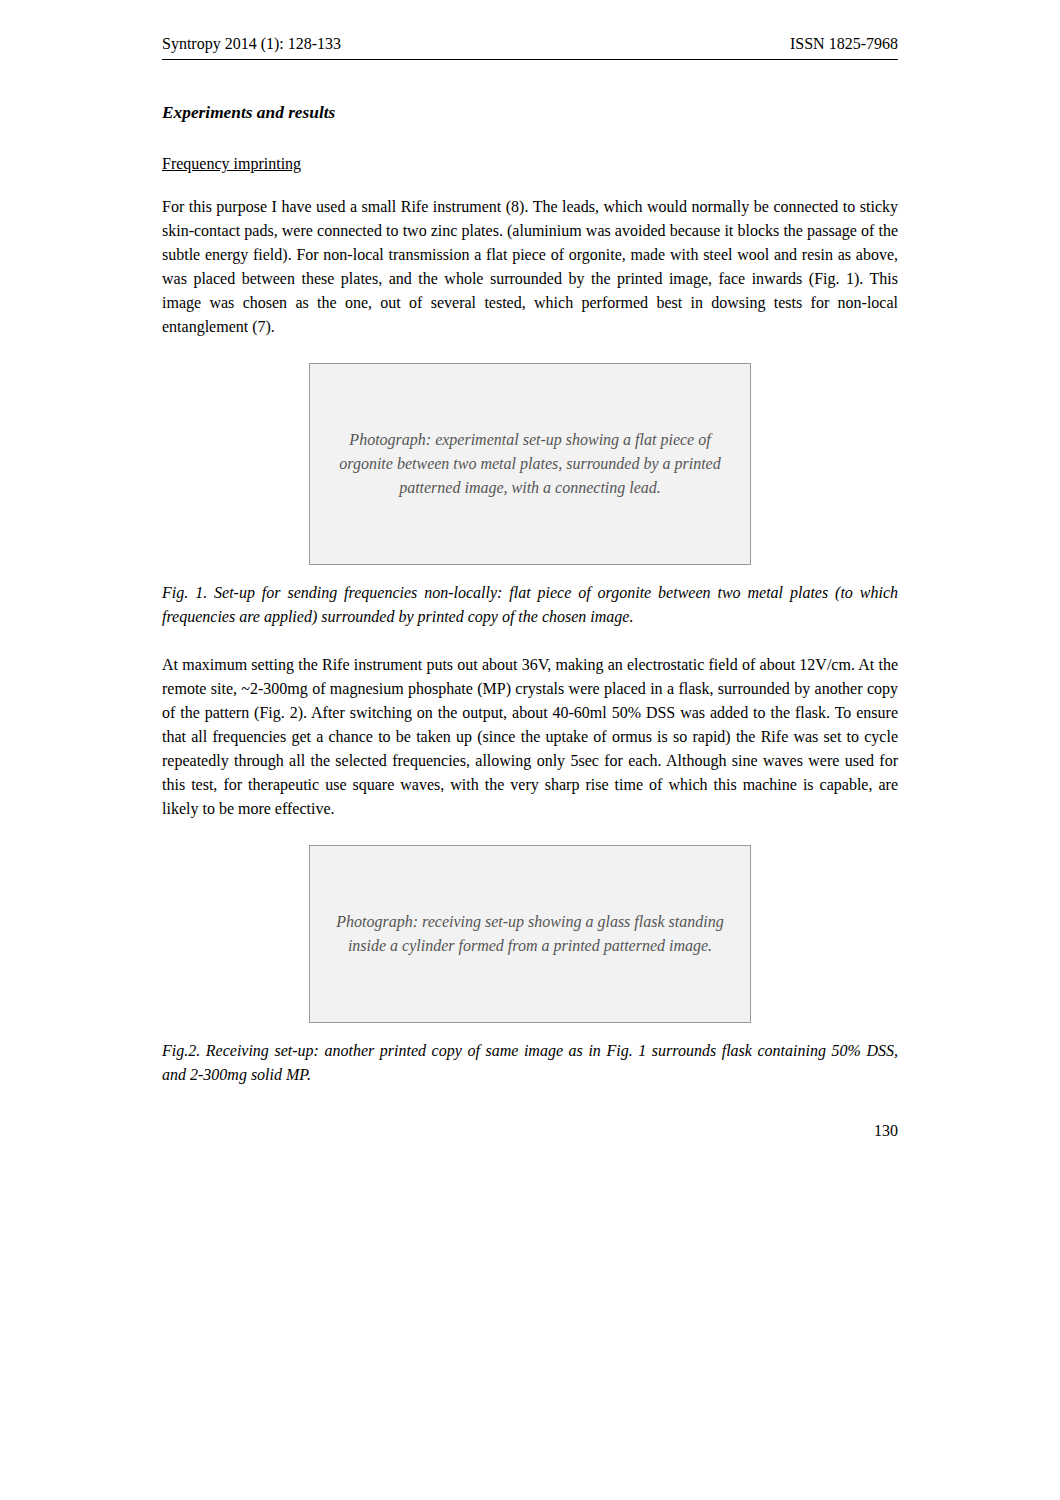Syntropy 2014 (1): 128-133 ISSN 1825-7968
Experiments and results
Frequency imprinting
For this purpose I have used a small Rife instrument (8). The leads, which would normally be connected to sticky skin-contact pads, were connected to two zinc plates. (aluminium was avoided because it blocks the passage of the subtle energy field). For non-local transmission a flat piece of orgonite, made with steel wool and resin as above, was placed between these plates, and the whole surrounded by the printed image, face inwards (Fig. 1). This image was chosen as the one, out of several tested, which performed best in dowsing tests for non-local entanglement (7).
Photograph: experimental set-up showing a flat piece of orgonite between two metal plates, surrounded by a printed patterned image, with a connecting lead.
Fig. 1. Set-up for sending frequencies non-locally: flat piece of orgonite between two metal plates (to which frequencies are applied) surrounded by printed copy of the chosen image.
At maximum setting the Rife instrument puts out about 36V, making an electrostatic field of about 12V/cm. At the remote site, ~2-300mg of magnesium phosphate (MP) crystals were placed in a flask, surrounded by another copy of the pattern (Fig. 2). After switching on the output, about 40-60ml 50% DSS was added to the flask. To ensure that all frequencies get a chance to be taken up (since the uptake of ormus is so rapid) the Rife was set to cycle repeatedly through all the selected frequencies, allowing only 5sec for each. Although sine waves were used for this test, for therapeutic use square waves, with the very sharp rise time of which this machine is capable, are likely to be more effective.
Photograph: receiving set-up showing a glass flask standing inside a cylinder formed from a printed patterned image.
Fig.2. Receiving set-up: another printed copy of same image as in Fig. 1 surrounds flask containing 50% DSS, and 2-300mg solid MP.
130